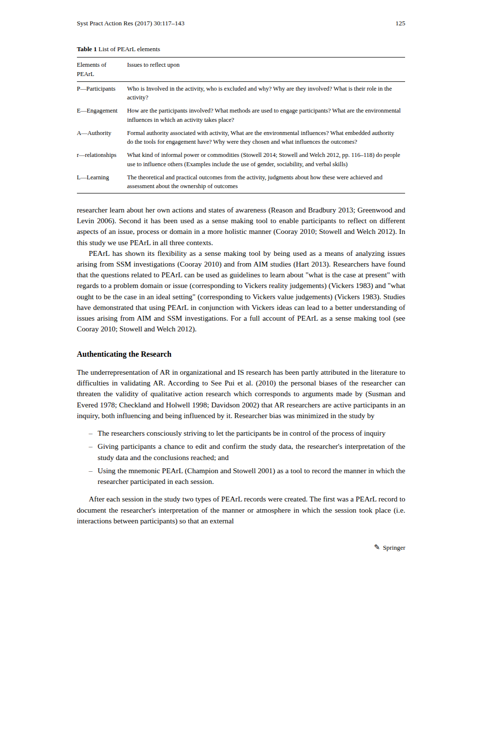Syst Pract Action Res (2017) 30:117–143 125
Table 1 List of PEArL elements
| Elements of PEArL | Issues to reflect upon |
| --- | --- |
| P—Participants | Who is Involved in the activity, who is excluded and why? Why are they involved? What is their role in the activity? |
| E—Engagement | How are the participants involved? What methods are used to engage participants? What are the environmental influences in which an activity takes place? |
| A—Authority | Formal authority associated with activity, What are the environmental influences? What embedded authority do the tools for engagement have? Why were they chosen and what influences the outcomes? |
| r—relationships | What kind of informal power or commodities (Stowell 2014; Stowell and Welch 2012, pp. 116–118) do people use to influence others (Examples include the use of gender, sociability, and verbal skills) |
| L—Learning | The theoretical and practical outcomes from the activity, judgments about how these were achieved and assessment about the ownership of outcomes |
researcher learn about her own actions and states of awareness (Reason and Bradbury 2013; Greenwood and Levin 2006). Second it has been used as a sense making tool to enable participants to reflect on different aspects of an issue, process or domain in a more holistic manner (Cooray 2010; Stowell and Welch 2012). In this study we use PEArL in all three contexts.
PEArL has shown its flexibility as a sense making tool by being used as a means of analyzing issues arising from SSM investigations (Cooray 2010) and from AIM studies (Hart 2013). Researchers have found that the questions related to PEArL can be used as guidelines to learn about "what is the case at present" with regards to a problem domain or issue (corresponding to Vickers reality judgements) (Vickers 1983) and "what ought to be the case in an ideal setting" (corresponding to Vickers value judgements) (Vickers 1983). Studies have demonstrated that using PEArL in conjunction with Vickers ideas can lead to a better understanding of issues arising from AIM and SSM investigations. For a full account of PEArL as a sense making tool (see Cooray 2010; Stowell and Welch 2012).
Authenticating the Research
The underrepresentation of AR in organizational and IS research has been partly attributed in the literature to difficulties in validating AR. According to See Pui et al. (2010) the personal biases of the researcher can threaten the validity of qualitative action research which corresponds to arguments made by (Susman and Evered 1978; Checkland and Holwell 1998; Davidson 2002) that AR researchers are active participants in an inquiry, both influencing and being influenced by it. Researcher bias was minimized in the study by
The researchers consciously striving to let the participants be in control of the process of inquiry
Giving participants a chance to edit and confirm the study data, the researcher's interpretation of the study data and the conclusions reached; and
Using the mnemonic PEArL (Champion and Stowell 2001) as a tool to record the manner in which the researcher participated in each session.
After each session in the study two types of PEArL records were created. The first was a PEArL record to document the researcher's interpretation of the manner or atmosphere in which the session took place (i.e. interactions between participants) so that an external
✎Springer